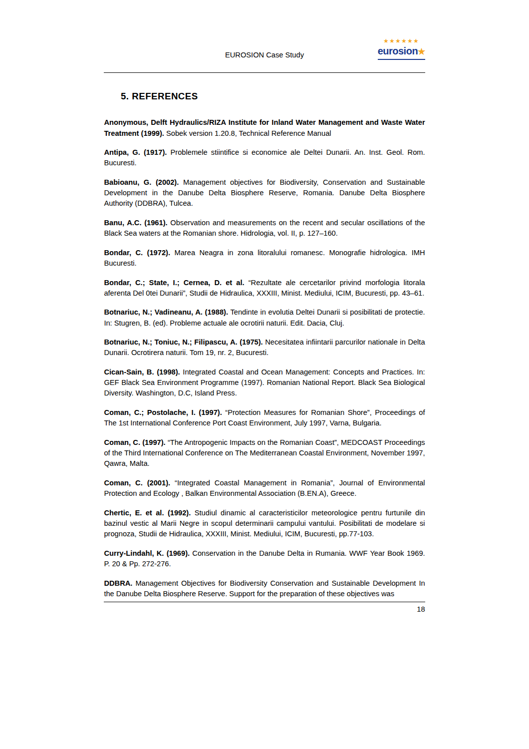EUROSION Case Study
★★★★★★
eurosion★
5. REFERENCES
Anonymous, Delft Hydraulics/RIZA Institute for Inland Water Management and Waste Water Treatment (1999). Sobek version 1.20.8, Technical Reference Manual
Antipa, G. (1917). Problemele stiintifice si economice ale Deltei Dunarii. An. Inst. Geol. Rom. Bucuresti.
Babioanu, G. (2002). Management objectives for Biodiversity, Conservation and Sustainable Development in the Danube Delta Biosphere Reserve, Romania. Danube Delta Biosphere Authority (DDBRA), Tulcea.
Banu, A.C. (1961). Observation and measurements on the recent and secular oscillations of the Black Sea waters at the Romanian shore. Hidrologia, vol. II, p. 127–160.
Bondar, C. (1972). Marea Neagra in zona litoralului romanesc. Monografie hidrologica. IMH Bucuresti.
Bondar, C.; State, I.; Cernea, D. et al. “Rezultate ale cercetarilor privind morfologia litorala aferenta Del 0tei Dunarii”, Studii de Hidraulica, XXXIII, Minist. Mediului, ICIM, Bucuresti, pp. 43–61.
Botnariuc, N.; Vadineanu, A. (1988). Tendinte in evolutia Deltei Dunarii si posibilitati de protectie. In: Stugren, B. (ed). Probleme actuale ale ocrotirii naturii. Edit. Dacia, Cluj.
Botnariuc, N.; Toniuc, N.; Filipascu, A. (1975). Necesitatea infiintarii parcurilor nationale in Delta Dunarii. Ocrotirera naturii. Tom 19, nr. 2, Bucuresti.
Cican-Sain, B. (1998). Integrated Coastal and Ocean Management: Concepts and Practices. In: GEF Black Sea Environment Programme (1997). Romanian National Report. Black Sea Biological Diversity. Washington, D.C, Island Press.
Coman, C.; Postolache, I. (1997). “Protection Measures for Romanian Shore”, Proceedings of The 1st International Conference Port Coast Environment, July 1997, Varna, Bulgaria.
Coman, C. (1997). “The Antropogenic Impacts on the Romanian Coast”, MEDCOAST Proceedings of the Third International Conference on The Mediterranean Coastal Environment, November 1997, Qawra, Malta.
Coman, C. (2001). “Integrated Coastal Management in Romania”, Journal of Environmental Protection and Ecology , Balkan Environmental Association (B.EN.A), Greece.
Chertic, E. et al. (1992). Studiul dinamic al caracteristicilor meteorologice pentru furtunile din bazinul vestic al Marii Negre in scopul determinarii campului vantului. Posibilitati de modelare si prognoza, Studii de Hidraulica, XXXIII, Minist. Mediului, ICIM, Bucuresti, pp.77-103.
Curry-Lindahl, K. (1969). Conservation in the Danube Delta in Rumania. WWF Year Book 1969. P. 20 & Pp. 272-276.
DDBRA. Management Objectives for Biodiversity Conservation and Sustainable Development In the Danube Delta Biosphere Reserve. Support for the preparation of these objectives was
18